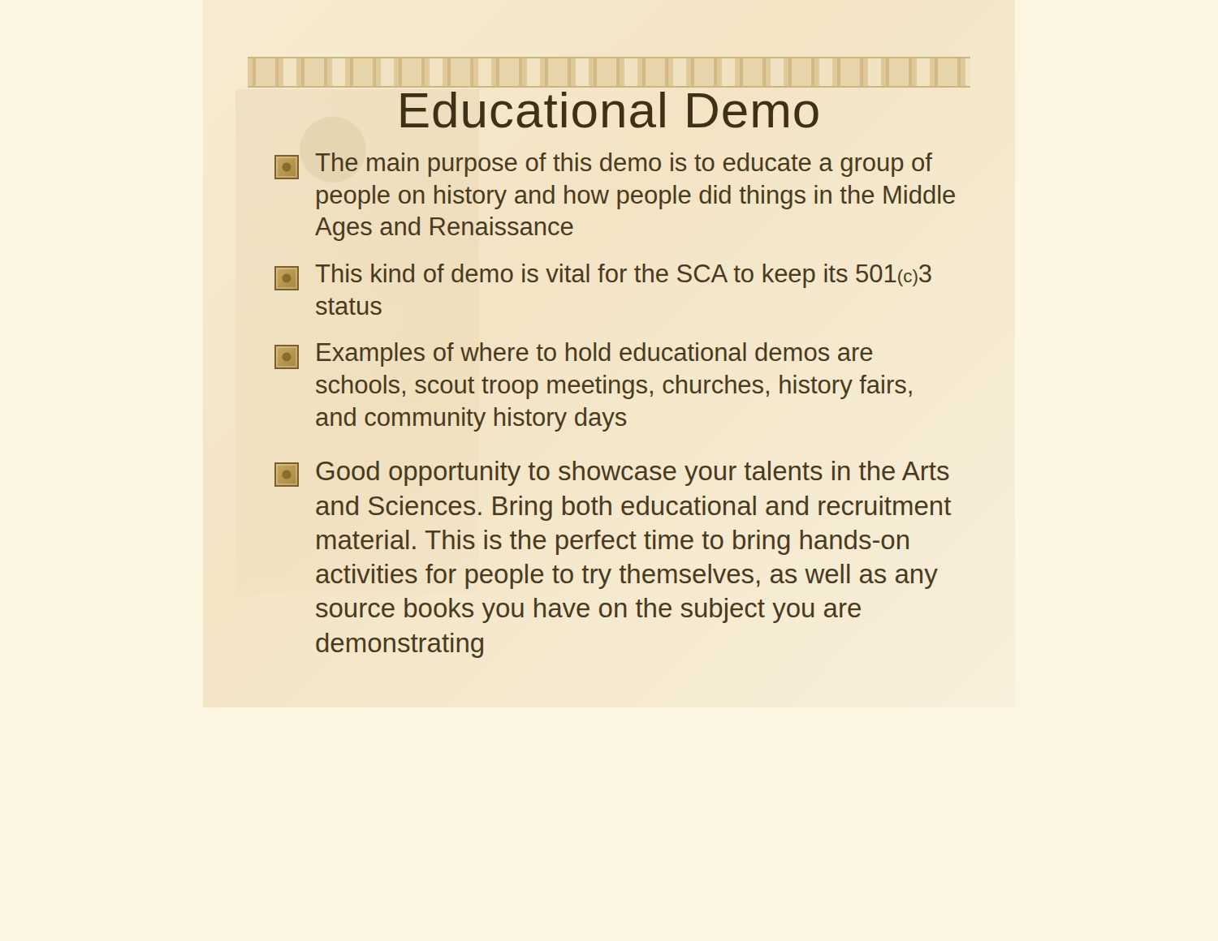Educational Demo
The main purpose of this demo is to educate a group of people on history and how people did things in the Middle Ages and Renaissance
This kind of demo is vital for the SCA to keep its 501(c) 3 status
Examples of where to hold educational demos are schools, scout troop meetings, churches, history fairs, and community history days
Good opportunity to showcase your talents in the Arts and Sciences. Bring both educational and recruitment material. This is the perfect time to bring hands-on activities for people to try themselves, as well as any source books you have on the subject you are demonstrating